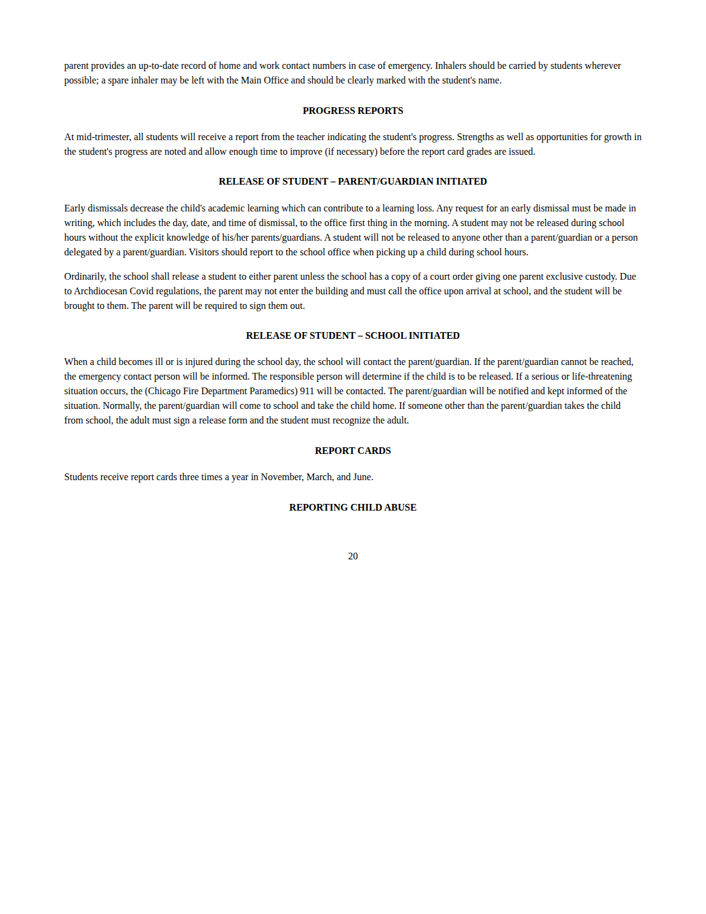parent provides an up-to-date record of home and work contact numbers in case of emergency. Inhalers should be carried by students wherever possible; a spare inhaler may be left with the Main Office and should be clearly marked with the student's name.
Progress Reports
At mid-trimester, all students will receive a report from the teacher indicating the student's progress. Strengths as well as opportunities for growth in the student's progress are noted and allow enough time to improve (if necessary) before the report card grades are issued.
Release of Student – Parent/Guardian Initiated
Early dismissals decrease the child's academic learning which can contribute to a learning loss. Any request for an early dismissal must be made in writing, which includes the day, date, and time of dismissal, to the office first thing in the morning. A student may not be released during school hours without the explicit knowledge of his/her parents/guardians. A student will not be released to anyone other than a parent/guardian or a person delegated by a parent/guardian. Visitors should report to the school office when picking up a child during school hours.
Ordinarily, the school shall release a student to either parent unless the school has a copy of a court order giving one parent exclusive custody. Due to Archdiocesan Covid regulations, the parent may not enter the building and must call the office upon arrival at school, and the student will be brought to them. The parent will be required to sign them out.
Release of Student – School Initiated
When a child becomes ill or is injured during the school day, the school will contact the parent/guardian. If the parent/guardian cannot be reached, the emergency contact person will be informed. The responsible person will determine if the child is to be released. If a serious or life-threatening situation occurs, the (Chicago Fire Department Paramedics) 911 will be contacted. The parent/guardian will be notified and kept informed of the situation. Normally, the parent/guardian will come to school and take the child home. If someone other than the parent/guardian takes the child from school, the adult must sign a release form and the student must recognize the adult.
Report Cards
Students receive report cards three times a year in November, March, and June.
Reporting Child Abuse
20